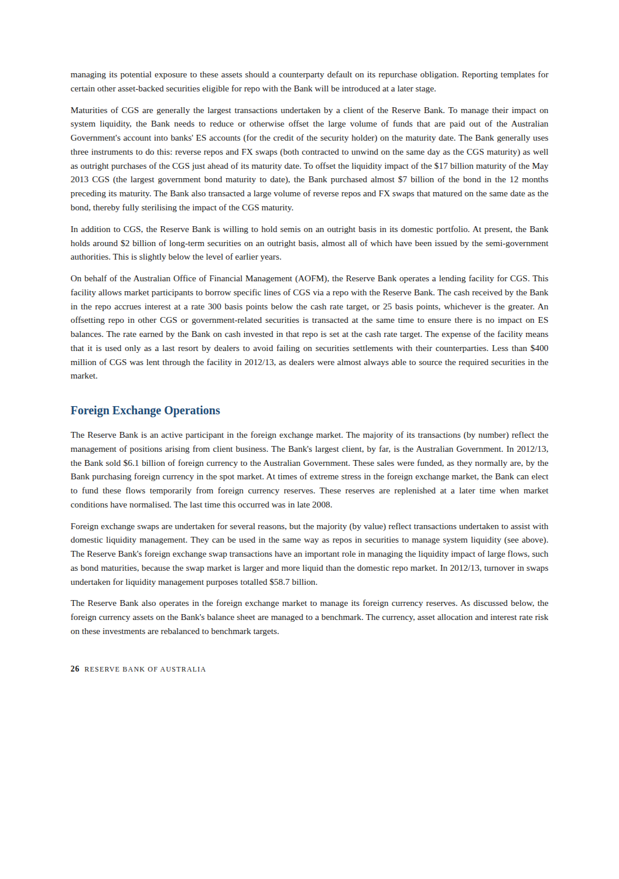managing its potential exposure to these assets should a counterparty default on its repurchase obligation. Reporting templates for certain other asset-backed securities eligible for repo with the Bank will be introduced at a later stage.
Maturities of CGS are generally the largest transactions undertaken by a client of the Reserve Bank. To manage their impact on system liquidity, the Bank needs to reduce or otherwise offset the large volume of funds that are paid out of the Australian Government's account into banks' ES accounts (for the credit of the security holder) on the maturity date. The Bank generally uses three instruments to do this: reverse repos and FX swaps (both contracted to unwind on the same day as the CGS maturity) as well as outright purchases of the CGS just ahead of its maturity date. To offset the liquidity impact of the $17 billion maturity of the May 2013 CGS (the largest government bond maturity to date), the Bank purchased almost $7 billion of the bond in the 12 months preceding its maturity. The Bank also transacted a large volume of reverse repos and FX swaps that matured on the same date as the bond, thereby fully sterilising the impact of the CGS maturity.
In addition to CGS, the Reserve Bank is willing to hold semis on an outright basis in its domestic portfolio. At present, the Bank holds around $2 billion of long-term securities on an outright basis, almost all of which have been issued by the semi-government authorities. This is slightly below the level of earlier years.
On behalf of the Australian Office of Financial Management (AOFM), the Reserve Bank operates a lending facility for CGS. This facility allows market participants to borrow specific lines of CGS via a repo with the Reserve Bank. The cash received by the Bank in the repo accrues interest at a rate 300 basis points below the cash rate target, or 25 basis points, whichever is the greater. An offsetting repo in other CGS or government-related securities is transacted at the same time to ensure there is no impact on ES balances. The rate earned by the Bank on cash invested in that repo is set at the cash rate target. The expense of the facility means that it is used only as a last resort by dealers to avoid failing on securities settlements with their counterparties. Less than $400 million of CGS was lent through the facility in 2012/13, as dealers were almost always able to source the required securities in the market.
Foreign Exchange Operations
The Reserve Bank is an active participant in the foreign exchange market. The majority of its transactions (by number) reflect the management of positions arising from client business. The Bank's largest client, by far, is the Australian Government. In 2012/13, the Bank sold $6.1 billion of foreign currency to the Australian Government. These sales were funded, as they normally are, by the Bank purchasing foreign currency in the spot market. At times of extreme stress in the foreign exchange market, the Bank can elect to fund these flows temporarily from foreign currency reserves. These reserves are replenished at a later time when market conditions have normalised. The last time this occurred was in late 2008.
Foreign exchange swaps are undertaken for several reasons, but the majority (by value) reflect transactions undertaken to assist with domestic liquidity management. They can be used in the same way as repos in securities to manage system liquidity (see above). The Reserve Bank's foreign exchange swap transactions have an important role in managing the liquidity impact of large flows, such as bond maturities, because the swap market is larger and more liquid than the domestic repo market. In 2012/13, turnover in swaps undertaken for liquidity management purposes totalled $58.7 billion.
The Reserve Bank also operates in the foreign exchange market to manage its foreign currency reserves. As discussed below, the foreign currency assets on the Bank's balance sheet are managed to a benchmark. The currency, asset allocation and interest rate risk on these investments are rebalanced to benchmark targets.
26 Reserve Bank of Australia